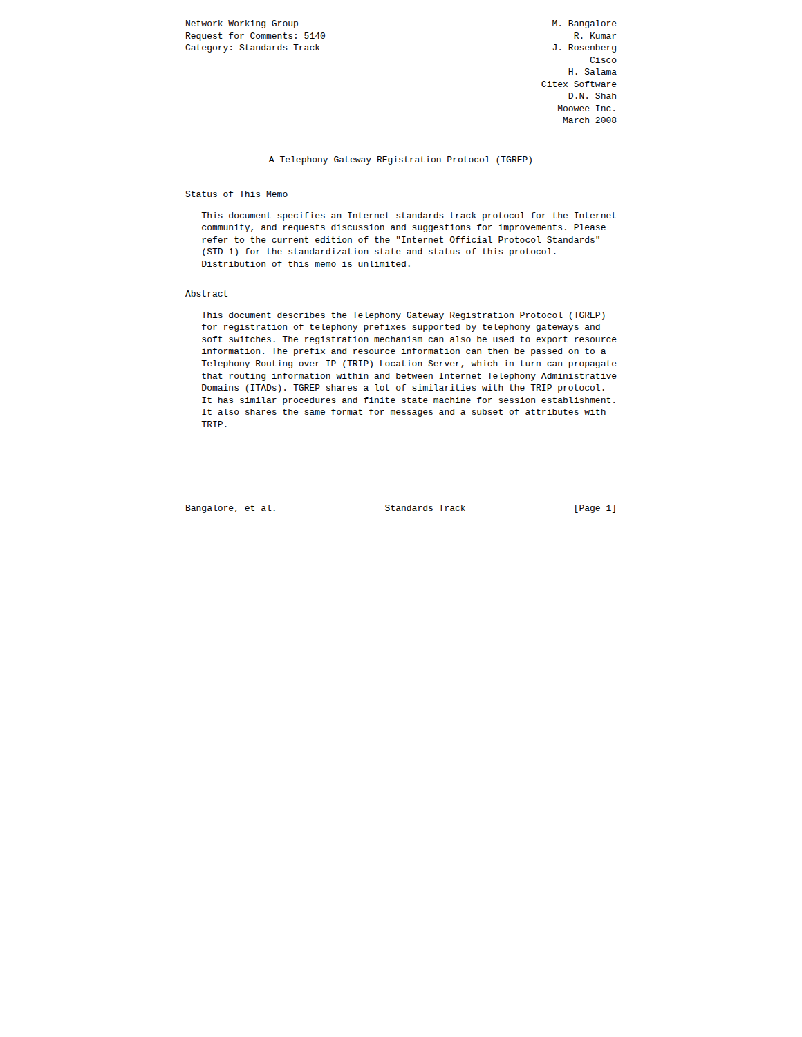Network Working Group Request for Comments: 5140 Category: Standards Track
M. Bangalore R. Kumar J. Rosenberg Cisco H. Salama Citex Software D.N. Shah Moowee Inc. March 2008
A Telephony Gateway REgistration Protocol (TGREP)
Status of This Memo
This document specifies an Internet standards track protocol for the Internet community, and requests discussion and suggestions for improvements. Please refer to the current edition of the "Internet Official Protocol Standards" (STD 1) for the standardization state and status of this protocol. Distribution of this memo is unlimited.
Abstract
This document describes the Telephony Gateway Registration Protocol (TGREP) for registration of telephony prefixes supported by telephony gateways and soft switches. The registration mechanism can also be used to export resource information. The prefix and resource information can then be passed on to a Telephony Routing over IP (TRIP) Location Server, which in turn can propagate that routing information within and between Internet Telephony Administrative Domains (ITADs). TGREP shares a lot of similarities with the TRIP protocol. It has similar procedures and finite state machine for session establishment. It also shares the same format for messages and a subset of attributes with TRIP.
Bangalore, et al.
Standards Track
[Page 1]